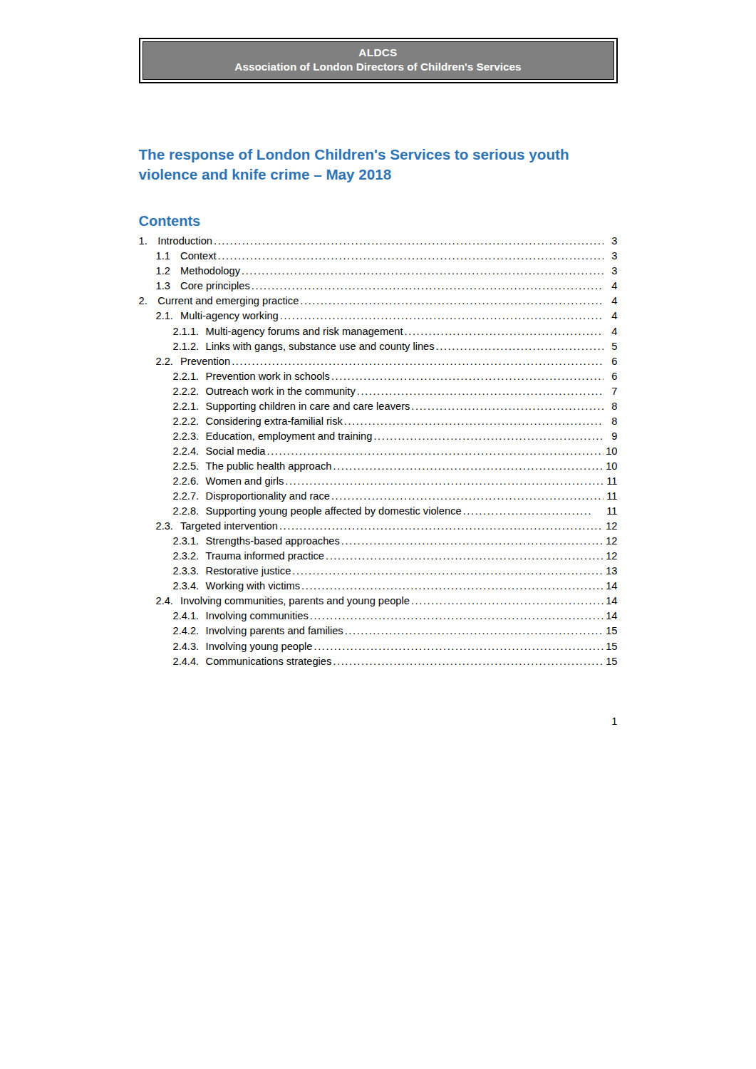ALDCS
Association of London Directors of Children's Services
The response of London Children's Services to serious youth
violence and knife crime – May 2018
Contents
1. Introduction ................................................................................................................... 3
1.1 Context ..................................................................................................................... 3
1.2 Methodology .......................................................................................................... 3
1.3 Core principles ..................................................................................................... 4
2. Current and emerging practice ....................................................................................... 4
2.1. Multi-agency working ............................................................................................. 4
2.1.1. Multi-agency forums and risk management ...................................................... 4
2.1.2. Links with gangs, substance use and county lines ........................................... 5
2.2. Prevention ............................................................................................................ 6
2.2.1. Prevention work in schools ............................................................................. 6
2.2.2. Outreach work in the community ...................................................................... 7
2.2.1. Supporting children in care and care leavers .................................................... 8
2.2.2. Considering extra-familial risk ......................................................................... 8
2.2.3. Education, employment and training ............................................................... 9
2.2.4. Social media .................................................................................................. 10
2.2.5. The public health approach ............................................................................ 10
2.2.6. Women and girls ............................................................................................ 11
2.2.7. Disproportionality and race ............................................................................ 11
2.2.8. Supporting young people affected by domestic violence ................................ 11
2.3. Targeted intervention ............................................................................................. 12
2.3.1. Strengths-based approaches ......................................................................... 12
2.3.2. Trauma informed practice ............................................................................. 12
2.3.3. Restorative justice .......................................................................................... 13
2.3.4. Working with victims ...................................................................................... 14
2.4. Involving communities, parents and young people ................................................ 14
2.4.1. Involving communities .................................................................................... 14
2.4.2. Involving parents and families ....................................................................... 15
2.4.3. Involving young people ................................................................................. 15
2.4.4. Communications strategies ........................................................................... 15
1